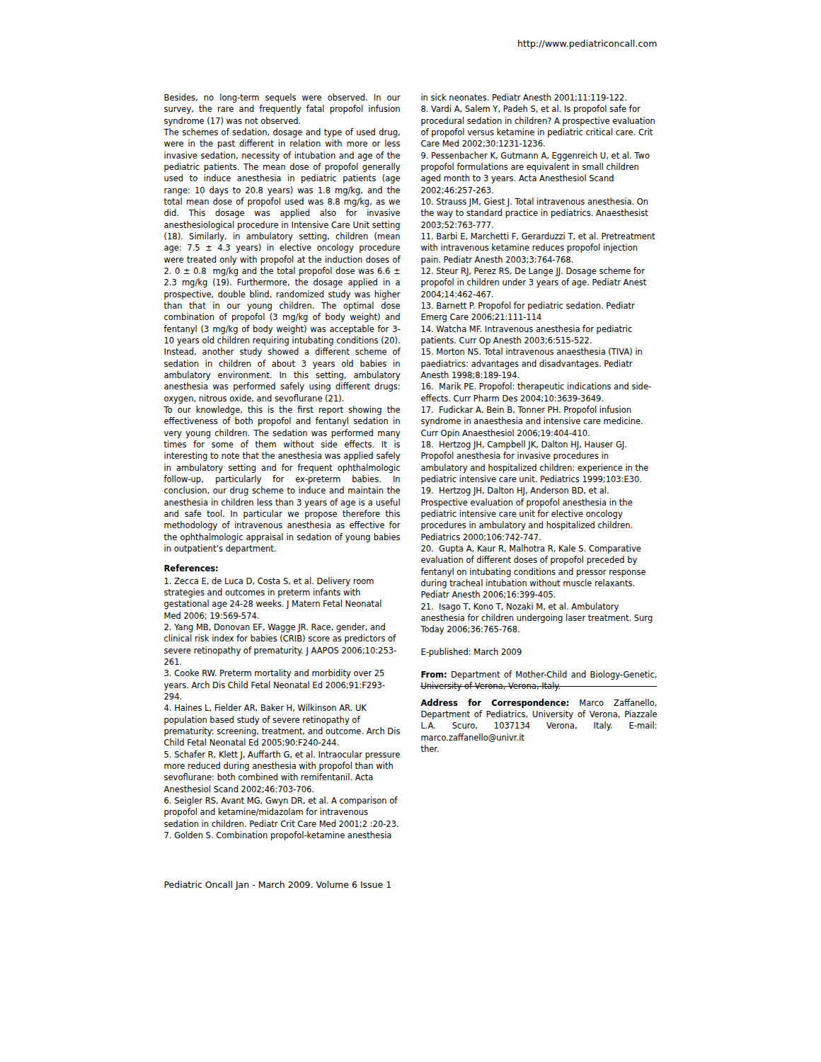http://www.pediatriconcall.com
Besides, no long-term sequels were observed. In our survey, the rare and frequently fatal propofol infusion syndrome (17) was not observed.
The schemes of sedation, dosage and type of used drug, were in the past different in relation with more or less invasive sedation, necessity of intubation and age of the pediatric patients. The mean dose of propofol generally used to induce anesthesia in pediatric patients (age range: 10 days to 20.8 years) was 1.8 mg/kg, and the total mean dose of propofol used was 8.8 mg/kg, as we did. This dosage was applied also for invasive anesthesiological procedure in Intensive Care Unit setting (18). Similarly, in ambulatory setting, children (mean age: 7.5 ± 4.3 years) in elective oncology procedure were treated only with propofol at the induction doses of 2. 0 ± 0.8 mg/kg and the total propofol dose was 6.6 ± 2.3 mg/kg (19). Furthermore, the dosage applied in a prospective, double blind, randomized study was higher than that in our young children. The optimal dose combination of propofol (3 mg/kg of body weight) and fentanyl (3 mg/kg of body weight) was acceptable for 3-10 years old children requiring intubating conditions (20). Instead, another study showed a different scheme of sedation in children of about 3 years old babies in ambulatory environment. In this setting, ambulatory anesthesia was performed safely using different drugs: oxygen, nitrous oxide, and sevoflurane (21).
To our knowledge, this is the first report showing the effectiveness of both propofol and fentanyl sedation in very young children. The sedation was performed many times for some of them without side effects. It is interesting to note that the anesthesia was applied safely in ambulatory setting and for frequent ophthalmologic follow-up, particularly for ex-preterm babies. In conclusion, our drug scheme to induce and maintain the anesthesia in children less than 3 years of age is a useful and safe tool. In particular we propose therefore this methodology of intravenous anesthesia as effective for the ophthalmologic appraisal in sedation of young babies in outpatient’s department.
References:
1. Zecca E, de Luca D, Costa S, et al. Delivery room strategies and outcomes in preterm infants with gestational age 24-28 weeks. J Matern Fetal Neonatal Med 2006; 19:569-574.
2. Yang MB, Donovan EF, Wagge JR. Race, gender, and clinical risk index for babies (CRIB) score as predictors of severe retinopathy of prematurity. J AAPOS 2006;10:253-261.
3. Cooke RW. Preterm mortality and morbidity over 25 years. Arch Dis Child Fetal Neonatal Ed 2006;91:F293-294.
4. Haines L, Fielder AR, Baker H, Wilkinson AR. UK population based study of severe retinopathy of prematurity: screening, treatment, and outcome. Arch Dis Child Fetal Neonatal Ed 2005;90:F240-244.
5. Schafer R, Klett J, Auffarth G, et al. Intraocular pressure more reduced during anesthesia with propofol than with sevoflurane: both combined with remifentanil. Acta Anesthesiol Scand 2002;46:703-706.
6. Seigler RS, Avant MG, Gwyn DR, et al. A comparison of propofol and ketamine/midazolam for intravenous sedation in children. Pediatr Crit Care Med 2001;2 :20-23.
7. Golden S. Combination propofol-ketamine anesthesia
in sick neonates. Pediatr Anesth 2001;11:119-122.
8. Vardi A, Salem Y, Padeh S, et al. Is propofol safe for procedural sedation in children? A prospective evaluation of propofol versus ketamine in pediatric critical care. Crit Care Med 2002;30:1231-1236.
9. Pessenbacher K, Gutmann A, Eggenreich U, et al. Two propofol formulations are equivalent in small children aged month to 3 years. Acta Anesthesiol Scand 2002;46:257-263.
10. Strauss JM, Giest J. Total intravenous anesthesia. On the way to standard practice in pediatrics. Anaesthesist 2003;52:763-777.
11. Barbi E, Marchetti F, Gerarduzzi T, et al. Pretreatment with intravenous ketamine reduces propofol injection pain. Pediatr Anesth 2003;3:764-768.
12. Steur RJ, Perez RS, De Lange JJ. Dosage scheme for propofol in children under 3 years of age. Pediatr Anest 2004;14:462-467.
13. Barnett P. Propofol for pediatric sedation. Pediatr Emerg Care 2006;21:111-114
14. Watcha MF. Intravenous anesthesia for pediatric patients. Curr Op Anesth 2003;6:515-522.
15. Morton NS. Total intravenous anaesthesia (TIVA) in paediatrics: advantages and disadvantages. Pediatr Anesth 1998;8:189-194.
16. Marik PE. Propofol: therapeutic indications and side-effects. Curr Pharm Des 2004;10:3639-3649.
17. Fudickar A, Bein B, Tonner PH. Propofol infusion syndrome in anaesthesia and intensive care medicine. Curr Opin Anaesthesiol 2006;19:404-410.
18. Hertzog JH, Campbell JK, Dalton HJ, Hauser GJ. Propofol anesthesia for invasive procedures in ambulatory and hospitalized children: experience in the pediatric intensive care unit. Pediatrics 1999;103:E30.
19. Hertzog JH, Dalton HJ, Anderson BD, et al. Prospective evaluation of propofol anesthesia in the pediatric intensive care unit for elective oncology procedures in ambulatory and hospitalized children. Pediatrics 2000;106:742-747.
20. Gupta A, Kaur R, Malhotra R, Kale S. Comparative evaluation of different doses of propofol preceded by fentanyl on intubating conditions and pressor response during tracheal intubation without muscle relaxants. Pediatr Anesth 2006;16:399-405.
21. Isago T, Kono T, Nozaki M, et al. Ambulatory anesthesia for children undergoing laser treatment. Surg Today 2006;36:765-768.
E-published: March 2009
From: Department of Mother-Child and Biology-Genetic, University of Verona, Verona, Italy.
Address for Correspondence: Marco Zaffanello, Department of Pediatrics, University of Verona, Piazzale L.A. Scuro, 1037134 Verona, Italy. E-mail: marco.zaffanello@univr.it
ther.
Pediatric Oncall Jan - March 2009. Volume 6 Issue 1